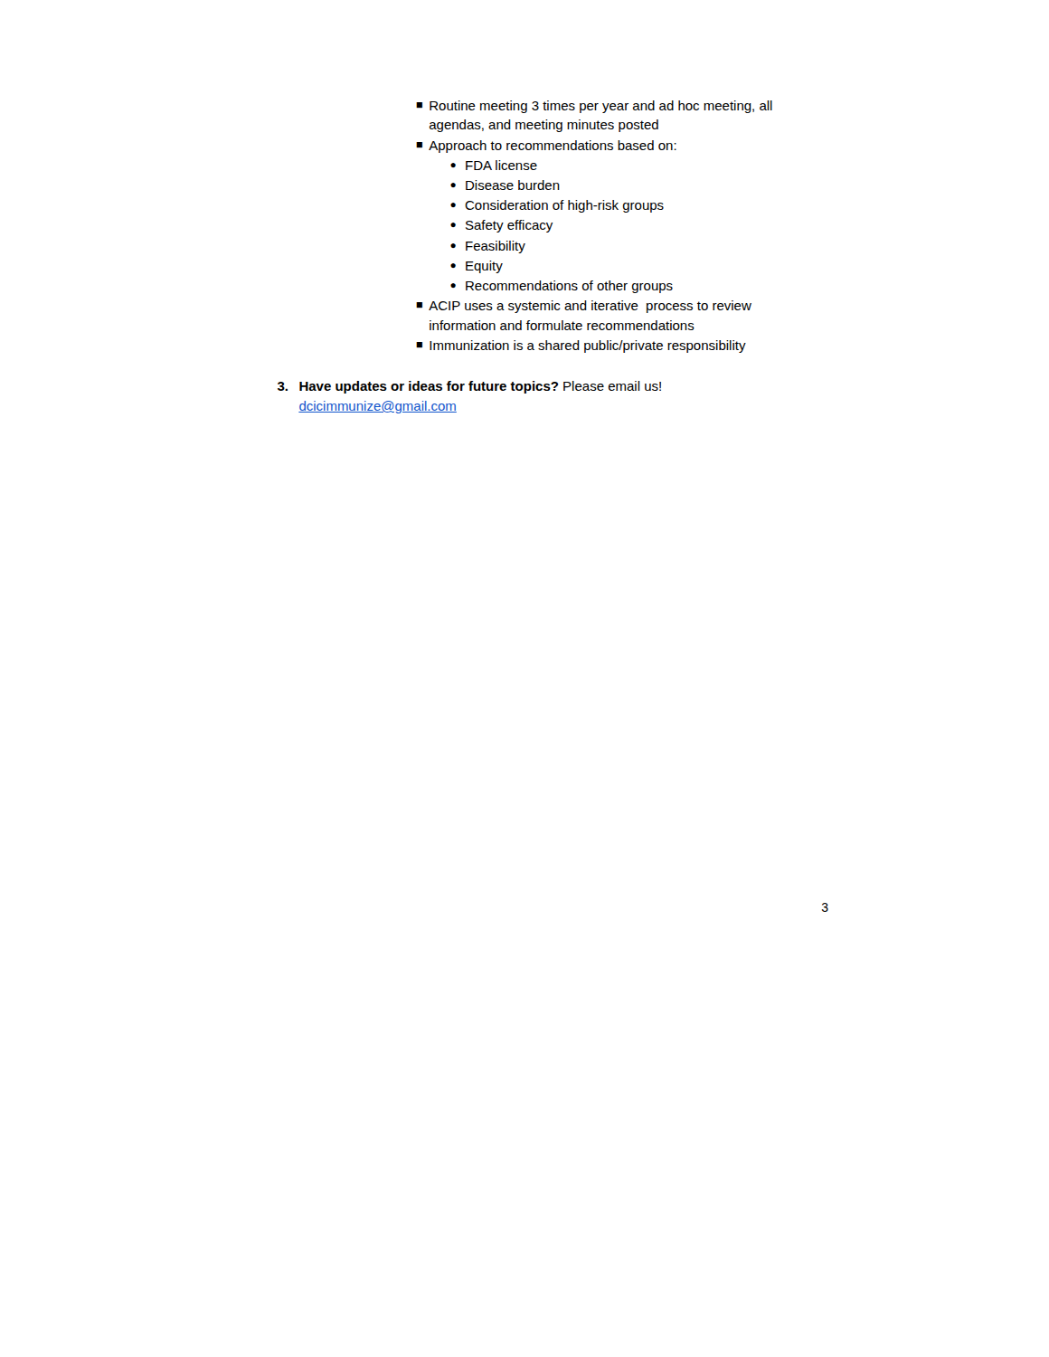Routine meeting 3 times per year and ad hoc meeting, all agendas, and meeting minutes posted
Approach to recommendations based on:
FDA license
Disease burden
Consideration of high-risk groups
Safety efficacy
Feasibility
Equity
Recommendations of other groups
ACIP uses a systemic and iterative process to review information and formulate recommendations
Immunization is a shared public/private responsibility
3.
Have updates or ideas for future topics? Please email us! dcicimmunize@gmail.com
3